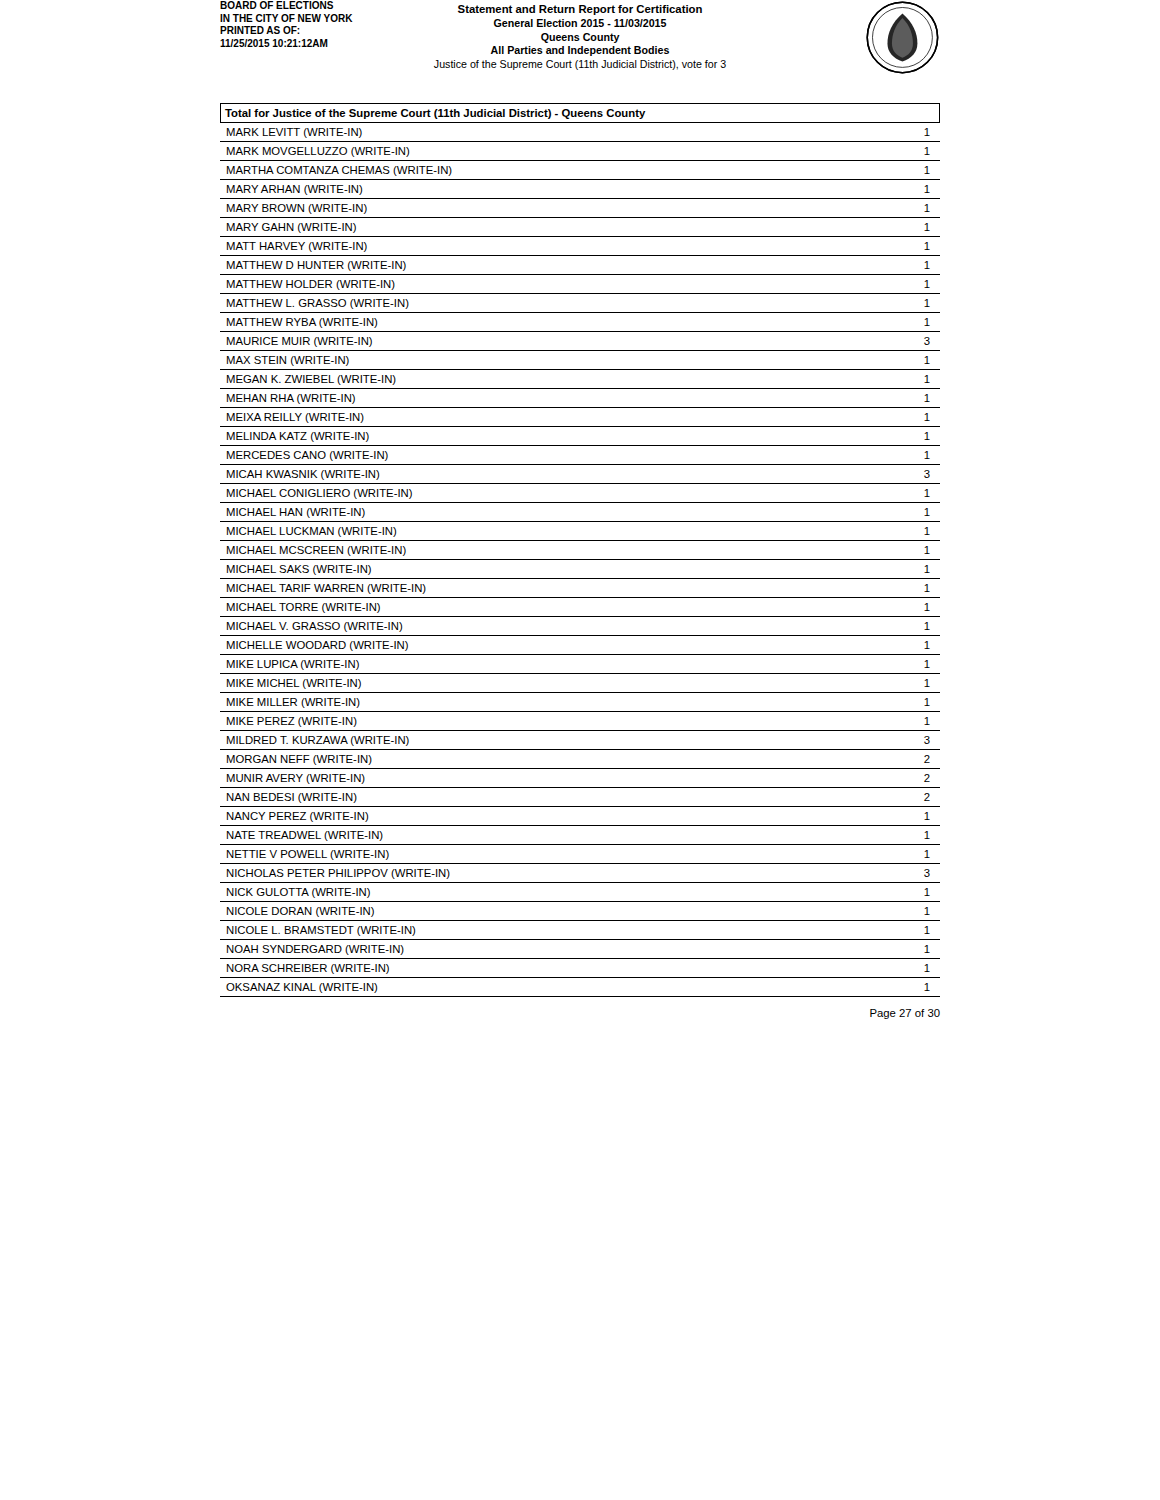BOARD OF ELECTIONS
IN THE CITY OF NEW YORK
PRINTED AS OF:
11/25/2015 10:21:12AM
Statement and Return Report for Certification
General Election 2015 - 11/03/2015
Queens County
All Parties and Independent Bodies
Justice of the Supreme Court (11th Judicial District), vote for 3
Total for Justice of the Supreme Court (11th Judicial District) - Queens County
| MARK LEVITT (WRITE-IN) | 1 |
| MARK MOVGELLUZZO (WRITE-IN) | 1 |
| MARTHA COMTANZA CHEMAS (WRITE-IN) | 1 |
| MARY ARHAN (WRITE-IN) | 1 |
| MARY BROWN (WRITE-IN) | 1 |
| MARY GAHN (WRITE-IN) | 1 |
| MATT HARVEY (WRITE-IN) | 1 |
| MATTHEW D HUNTER (WRITE-IN) | 1 |
| MATTHEW HOLDER (WRITE-IN) | 1 |
| MATTHEW L. GRASSO (WRITE-IN) | 1 |
| MATTHEW RYBA (WRITE-IN) | 1 |
| MAURICE MUIR (WRITE-IN) | 3 |
| MAX STEIN (WRITE-IN) | 1 |
| MEGAN K. ZWIEBEL (WRITE-IN) | 1 |
| MEHAN RHA (WRITE-IN) | 1 |
| MEIXA REILLY (WRITE-IN) | 1 |
| MELINDA KATZ (WRITE-IN) | 1 |
| MERCEDES CANO (WRITE-IN) | 1 |
| MICAH KWASNIK (WRITE-IN) | 3 |
| MICHAEL CONIGLIERO (WRITE-IN) | 1 |
| MICHAEL HAN (WRITE-IN) | 1 |
| MICHAEL LUCKMAN (WRITE-IN) | 1 |
| MICHAEL MCSCREEN (WRITE-IN) | 1 |
| MICHAEL SAKS (WRITE-IN) | 1 |
| MICHAEL TARIF WARREN (WRITE-IN) | 1 |
| MICHAEL TORRE (WRITE-IN) | 1 |
| MICHAEL V. GRASSO (WRITE-IN) | 1 |
| MICHELLE WOODARD (WRITE-IN) | 1 |
| MIKE LUPICA (WRITE-IN) | 1 |
| MIKE MICHEL (WRITE-IN) | 1 |
| MIKE MILLER (WRITE-IN) | 1 |
| MIKE PEREZ (WRITE-IN) | 1 |
| MILDRED T. KURZAWA (WRITE-IN) | 3 |
| MORGAN NEFF (WRITE-IN) | 2 |
| MUNIR AVERY (WRITE-IN) | 2 |
| NAN BEDESI (WRITE-IN) | 2 |
| NANCY PEREZ (WRITE-IN) | 1 |
| NATE TREADWEL (WRITE-IN) | 1 |
| NETTIE V POWELL (WRITE-IN) | 1 |
| NICHOLAS PETER PHILIPPOV (WRITE-IN) | 3 |
| NICK GULOTTA (WRITE-IN) | 1 |
| NICOLE DORAN (WRITE-IN) | 1 |
| NICOLE L. BRAMSTEDT (WRITE-IN) | 1 |
| NOAH SYNDERGARD (WRITE-IN) | 1 |
| NORA SCHREIBER (WRITE-IN) | 1 |
| OKSANAZ KINAL (WRITE-IN) | 1 |
Page 27 of 30